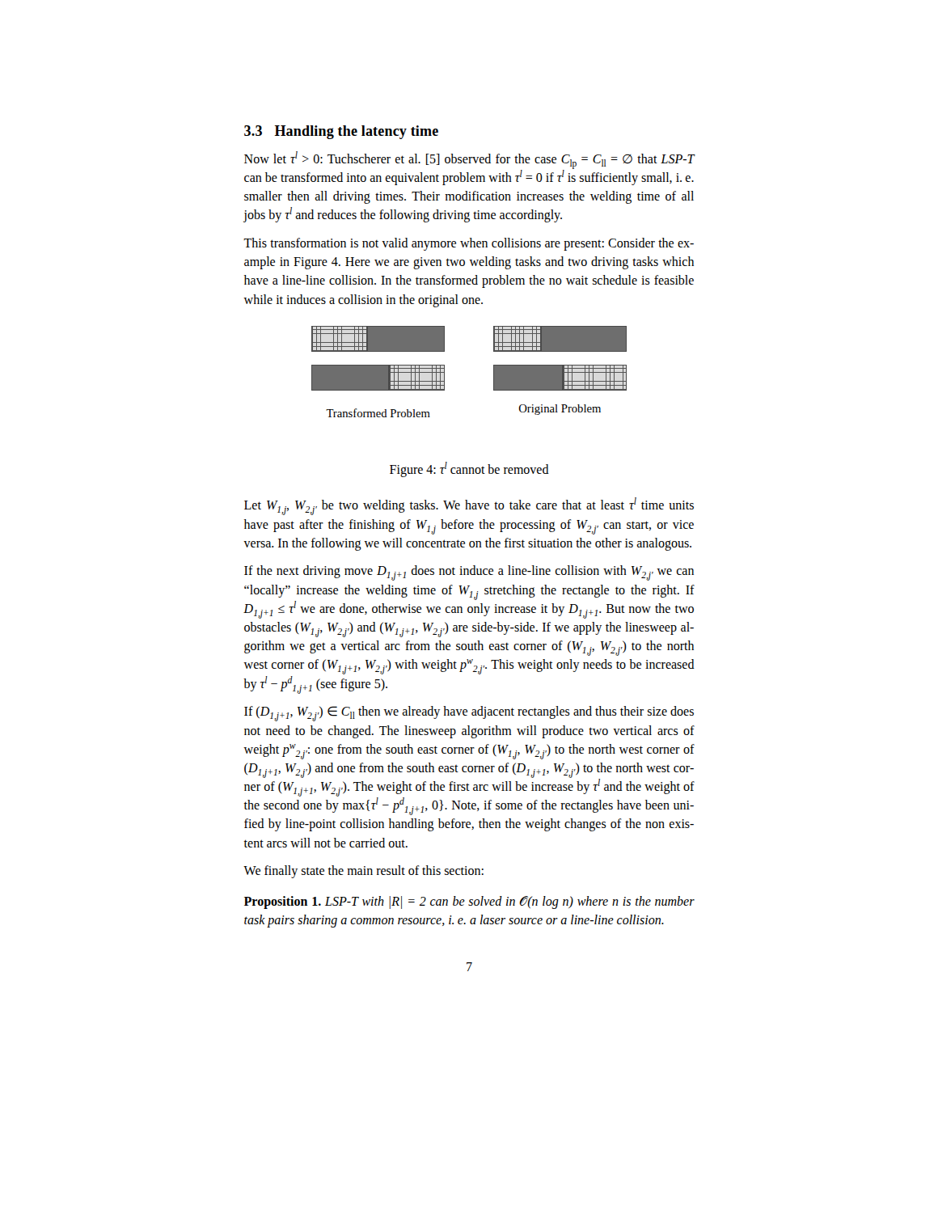3.3 Handling the latency time
Now let τl > 0: Tuchscherer et al. [5] observed for the case Clp = Cll = ∅ that LSP-T can be transformed into an equivalent problem with τl = 0 if τl is sufficiently small, i. e. smaller then all driving times. Their modification increases the welding time of all jobs by τl and reduces the following driving time accordingly.
This transformation is not valid anymore when collisions are present: Consider the example in Figure 4. Here we are given two welding tasks and two driving tasks which have a line-line collision. In the transformed problem the no wait schedule is feasible while it induces a collision in the original one.
Transformed Problem
Original Problem
Figure 4: τl cannot be removed
Let W1,j, W2,j′ be two welding tasks. We have to take care that at least τl time units have past after the finishing of W1,j before the processing of W2,j′ can start, or vice versa. In the following we will concentrate on the first situation the other is analogous.
If the next driving move D1,j+1 does not induce a line-line collision with W2,j′ we can “locally” increase the welding time of W1,j stretching the rectangle to the right. If D1,j+1 ≤ τl we are done, otherwise we can only increase it by D1,j+1. But now the two obstacles (W1,j, W2,j′) and (W1,j+1, W2,j′) are side-by-side. If we apply the linesweep algorithm we get a vertical arc from the south east corner of (W1,j, W2,j′) to the north west corner of (W1,j+1, W2,j′) with weight pw2,j′. This weight only needs to be increased by τl − pd1,j+1 (see figure 5).
If (D1,j+1, W2,j′) ∈ Cll then we already have adjacent rectangles and thus their size does not need to be changed. The linesweep algorithm will produce two vertical arcs of weight pw2,j′: one from the south east corner of (W1,j, W2,j′) to the north west corner of (D1,j+1, W2,j′) and one from the south east corner of (D1,j+1, W2,j′) to the north west corner of (W1,j+1, W2,j′). The weight of the first arc will be increase by τl and the weight of the second one by max{τl − pd1,j+1, 0}. Note, if some of the rectangles have been unified by line-point collision handling before, then the weight changes of the non existent arcs will not be carried out.
We finally state the main result of this section:
Proposition 1. LSP-T with |R| = 2 can be solved in 𝒪(n log n) where n is the number task pairs sharing a common resource, i. e. a laser source or a line-line collision.
7